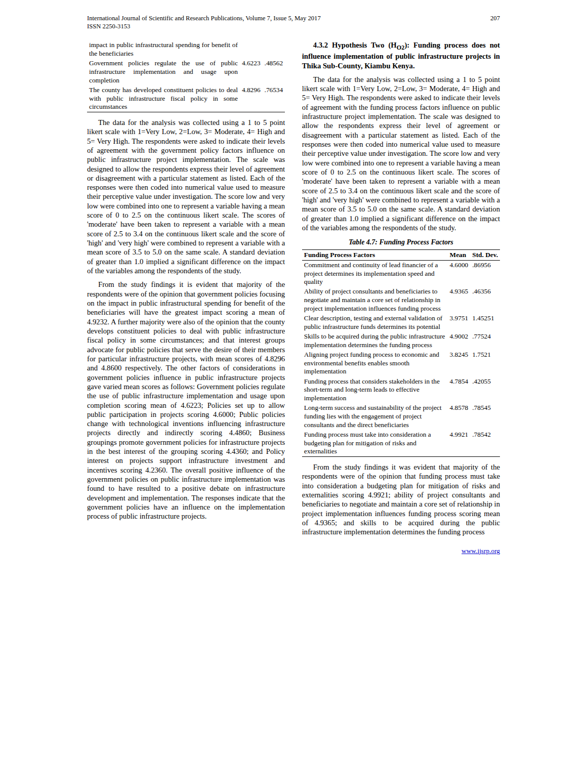International Journal of Scientific and Research Publications, Volume 7, Issue 5, May 2017
ISSN 2250-3153
207
| impact in public infrastructural spending for benefit of the beneficiaries | | |
| Government policies regulate the use of public infrastructure implementation and usage upon completion | 4.6223 | .48562 |
| The county has developed constituent policies to deal with public infrastructure fiscal policy in some circumstances | 4.8296 | .76534 |
The data for the analysis was collected using a 1 to 5 point likert scale with 1=Very Low, 2=Low, 3= Moderate, 4= High and 5= Very High. The respondents were asked to indicate their levels of agreement with the government policy factors influence on public infrastructure project implementation. The scale was designed to allow the respondents express their level of agreement or disagreement with a particular statement as listed. Each of the responses were then coded into numerical value used to measure their perceptive value under investigation. The score low and very low were combined into one to represent a variable having a mean score of 0 to 2.5 on the continuous likert scale. The scores of 'moderate' have been taken to represent a variable with a mean score of 2.5 to 3.4 on the continuous likert scale and the score of 'high' and 'very high' were combined to represent a variable with a mean score of 3.5 to 5.0 on the same scale. A standard deviation of greater than 1.0 implied a significant difference on the impact of the variables among the respondents of the study.
From the study findings it is evident that majority of the respondents were of the opinion that government policies focusing on the impact in public infrastructural spending for benefit of the beneficiaries will have the greatest impact scoring a mean of 4.9232. A further majority were also of the opinion that the county develops constituent policies to deal with public infrastructure fiscal policy in some circumstances; and that interest groups advocate for public policies that serve the desire of their members for particular infrastructure projects, with mean scores of 4.8296 and 4.8600 respectively. The other factors of considerations in government policies influence in public infrastructure projects gave varied mean scores as follows: Government policies regulate the use of public infrastructure implementation and usage upon completion scoring mean of 4.6223; Policies set up to allow public participation in projects scoring 4.6000; Public policies change with technological inventions influencing infrastructure projects directly and indirectly scoring 4.4860; Business groupings promote government policies for infrastructure projects in the best interest of the grouping scoring 4.4360; and Policy interest on projects support infrastructure investment and incentives scoring 4.2360. The overall positive influence of the government policies on public infrastructure implementation was found to have resulted to a positive debate on infrastructure development and implementation. The responses indicate that the government policies have an influence on the implementation process of public infrastructure projects.
4.3.2 Hypothesis Two (HO2): Funding process does not influence implementation of public infrastructure projects in Thika Sub-County, Kiambu Kenya.
The data for the analysis was collected using a 1 to 5 point likert scale with 1=Very Low, 2=Low, 3= Moderate, 4= High and 5= Very High. The respondents were asked to indicate their levels of agreement with the funding process factors influence on public infrastructure project implementation. The scale was designed to allow the respondents express their level of agreement or disagreement with a particular statement as listed. Each of the responses were then coded into numerical value used to measure their perceptive value under investigation. The score low and very low were combined into one to represent a variable having a mean score of 0 to 2.5 on the continuous likert scale. The scores of 'moderate' have been taken to represent a variable with a mean score of 2.5 to 3.4 on the continuous likert scale and the score of 'high' and 'very high' were combined to represent a variable with a mean score of 3.5 to 5.0 on the same scale. A standard deviation of greater than 1.0 implied a significant difference on the impact of the variables among the respondents of the study.
Table 4.7: Funding Process Factors
| Funding Process Factors | Mean | Std. Dev. |
| --- | --- | --- |
| Commitment and continuity of lead financier of a project determines its implementation speed and quality | 4.6000 | .86956 |
| Ability of project consultants and beneficiaries to negotiate and maintain a core set of relationship in project implementation influences funding process | 4.9365 | .46356 |
| Clear description, testing and external validation of public infrastructure funds determines its potential | 3.9751 | 1.45251 |
| Skills to be acquired during the public infrastructure implementation determines the funding process | 4.9002 | .77524 |
| Aligning project funding process to economic and environmental benefits enables smooth implementation | 3.8245 | 1.7521 |
| Funding process that considers stakeholders in the short-term and long-term leads to effective implementation | 4.7854 | .42055 |
| Long-term success and sustainability of the project funding lies with the engagement of project consultants and the direct beneficiaries | 4.8578 | .78545 |
| Funding process must take into consideration a budgeting plan for mitigation of risks and externalities | 4.9921 | .78542 |
From the study findings it was evident that majority of the respondents were of the opinion that funding process must take into consideration a budgeting plan for mitigation of risks and externalities scoring 4.9921; ability of project consultants and beneficiaries to negotiate and maintain a core set of relationship in project implementation influences funding process scoring mean of 4.9365; and skills to be acquired during the public infrastructure implementation determines the funding process
www.ijsrp.org